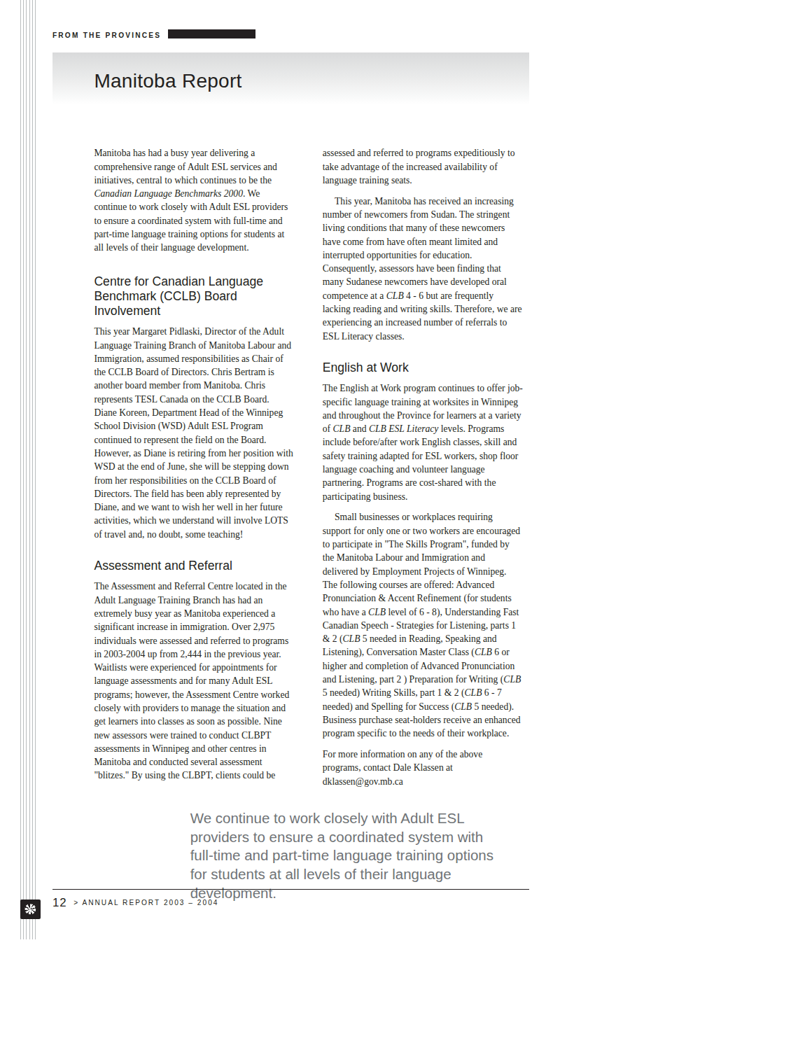From the Provinces
Manitoba Report
Manitoba has had a busy year delivering a comprehensive range of Adult ESL services and initiatives, central to which continues to be the Canadian Language Benchmarks 2000. We continue to work closely with Adult ESL providers to ensure a coordinated system with full-time and part-time language training options for students at all levels of their language development.
Centre for Canadian Language Benchmark (CCLB) Board Involvement
This year Margaret Pidlaski, Director of the Adult Language Training Branch of Manitoba Labour and Immigration, assumed responsibilities as Chair of the CCLB Board of Directors. Chris Bertram is another board member from Manitoba. Chris represents TESL Canada on the CCLB Board. Diane Koreen, Department Head of the Winnipeg School Division (WSD) Adult ESL Program continued to represent the field on the Board. However, as Diane is retiring from her position with WSD at the end of June, she will be stepping down from her responsibilities on the CCLB Board of Directors. The field has been ably represented by Diane, and we want to wish her well in her future activities, which we understand will involve LOTS of travel and, no doubt, some teaching!
Assessment and Referral
The Assessment and Referral Centre located in the Adult Language Training Branch has had an extremely busy year as Manitoba experienced a significant increase in immigration. Over 2,975 individuals were assessed and referred to programs in 2003-2004 up from 2,444 in the previous year. Waitlists were experienced for appointments for language assessments and for many Adult ESL programs; however, the Assessment Centre worked closely with providers to manage the situation and get learners into classes as soon as possible. Nine new assessors were trained to conduct CLBPT assessments in Winnipeg and other centres in Manitoba and conducted several assessment "blitzes." By using the CLBPT, clients could be assessed and referred to programs expeditiously to take advantage of the increased availability of language training seats.
This year, Manitoba has received an increasing number of newcomers from Sudan. The stringent living conditions that many of these newcomers have come from have often meant limited and interrupted opportunities for education. Consequently, assessors have been finding that many Sudanese newcomers have developed oral competence at a CLB 4 - 6 but are frequently lacking reading and writing skills. Therefore, we are experiencing an increased number of referrals to ESL Literacy classes.
English at Work
The English at Work program continues to offer job-specific language training at worksites in Winnipeg and throughout the Province for learners at a variety of CLB and CLB ESL Literacy levels. Programs include before/after work English classes, skill and safety training adapted for ESL workers, shop floor language coaching and volunteer language partnering. Programs are cost-shared with the participating business.
Small businesses or workplaces requiring support for only one or two workers are encouraged to participate in "The Skills Program", funded by the Manitoba Labour and Immigration and delivered by Employment Projects of Winnipeg. The following courses are offered: Advanced Pronunciation & Accent Refinement (for students who have a CLB level of 6 - 8), Understanding Fast Canadian Speech - Strategies for Listening, parts 1 & 2 (CLB 5 needed in Reading, Speaking and Listening), Conversation Master Class (CLB 6 or higher and completion of Advanced Pronunciation and Listening, part 2 ) Preparation for Writing (CLB 5 needed) Writing Skills, part 1 & 2 (CLB 6 - 7 needed) and Spelling for Success (CLB 5 needed). Business purchase seat-holders receive an enhanced program specific to the needs of their workplace.
For more information on any of the above programs, contact Dale Klassen at dklassen@gov.mb.ca
We continue to work closely with Adult ESL providers to ensure a coordinated system with full-time and part-time language training options for students at all levels of their language development.
12 > Annual Report 2003 – 2004